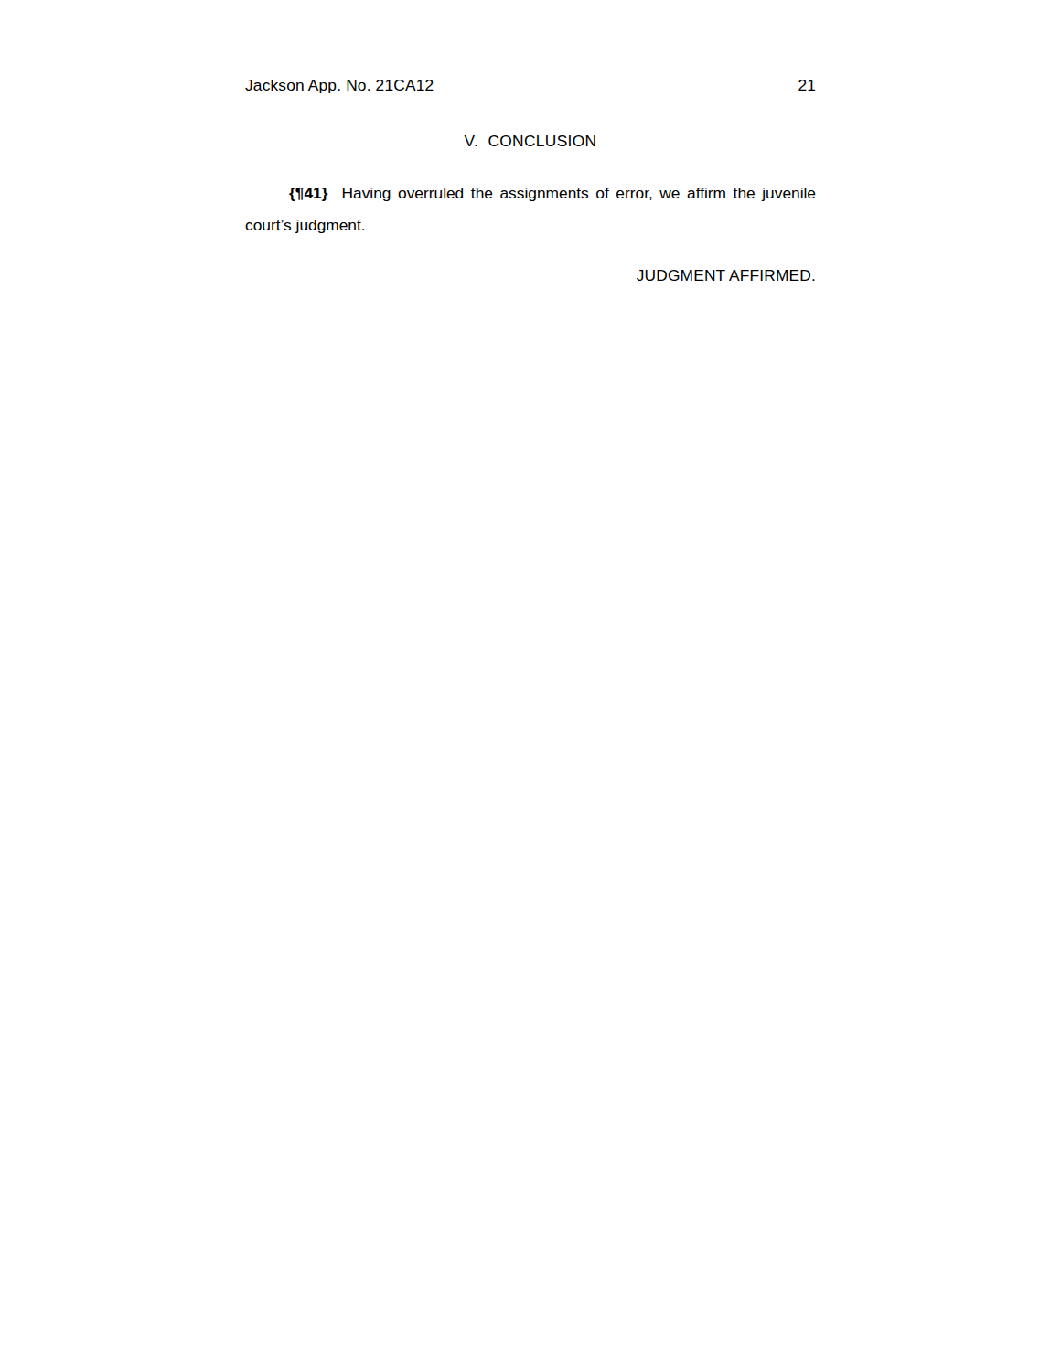Jackson App. No. 21CA12 21
V. CONCLUSION
{¶41} Having overruled the assignments of error, we affirm the juvenile court’s judgment.
JUDGMENT AFFIRMED.